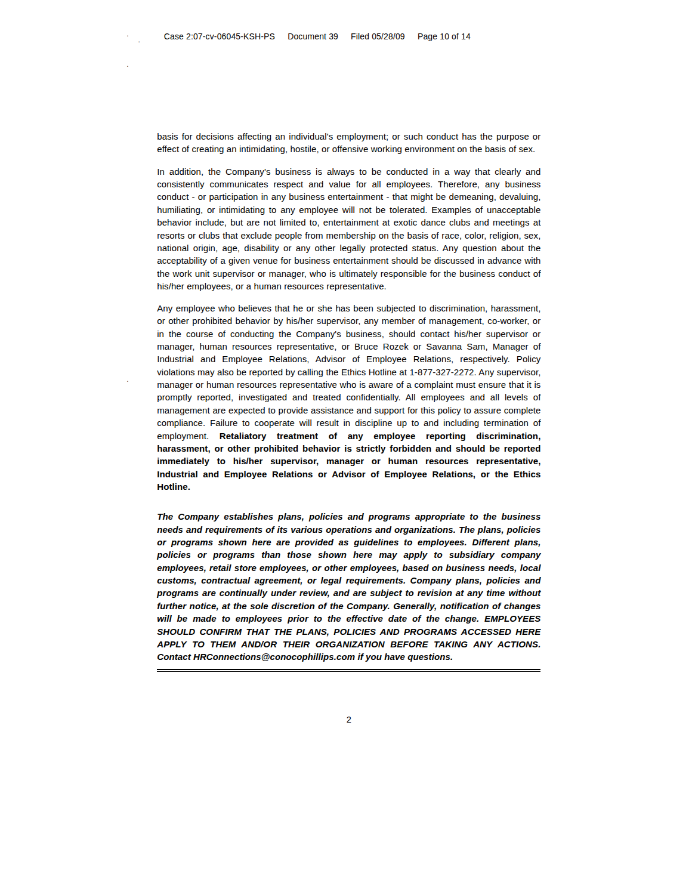.
.
.
.
Case 2:07-cv-06045-KSH-PS Document 39 Filed 05/28/09 Page 10 of 14
basis for decisions affecting an individual's employment; or such conduct has the purpose or effect of creating an intimidating, hostile, or offensive working environment on the basis of sex.
In addition, the Company's business is always to be conducted in a way that clearly and consistently communicates respect and value for all employees. Therefore, any business conduct - or participation in any business entertainment - that might be demeaning, devaluing, humiliating, or intimidating to any employee will not be tolerated. Examples of unacceptable behavior include, but are not limited to, entertainment at exotic dance clubs and meetings at resorts or clubs that exclude people from membership on the basis of race, color, religion, sex, national origin, age, disability or any other legally protected status. Any question about the acceptability of a given venue for business entertainment should be discussed in advance with the work unit supervisor or manager, who is ultimately responsible for the business conduct of his/her employees, or a human resources representative.
Any employee who believes that he or she has been subjected to discrimination, harassment, or other prohibited behavior by his/her supervisor, any member of management, co-worker, or in the course of conducting the Company's business, should contact his/her supervisor or manager, human resources representative, or Bruce Rozek or Savanna Sam, Manager of Industrial and Employee Relations, Advisor of Employee Relations, respectively. Policy violations may also be reported by calling the Ethics Hotline at 1-877-327-2272. Any supervisor, manager or human resources representative who is aware of a complaint must ensure that it is promptly reported, investigated and treated confidentially. All employees and all levels of management are expected to provide assistance and support for this policy to assure complete compliance. Failure to cooperate will result in discipline up to and including termination of employment. Retaliatory treatment of any employee reporting discrimination, harassment, or other prohibited behavior is strictly forbidden and should be reported immediately to his/her supervisor, manager or human resources representative, Industrial and Employee Relations or Advisor of Employee Relations, or the Ethics Hotline.
The Company establishes plans, policies and programs appropriate to the business needs and requirements of its various operations and organizations. The plans, policies or programs shown here are provided as guidelines to employees. Different plans, policies or programs than those shown here may apply to subsidiary company employees, retail store employees, or other employees, based on business needs, local customs, contractual agreement, or legal requirements. Company plans, policies and programs are continually under review, and are subject to revision at any time without further notice, at the sole discretion of the Company. Generally, notification of changes will be made to employees prior to the effective date of the change. EMPLOYEES SHOULD CONFIRM THAT THE PLANS, POLICIES AND PROGRAMS ACCESSED HERE APPLY TO THEM AND/OR THEIR ORGANIZATION BEFORE TAKING ANY ACTIONS. Contact HRConnections@conocophillips.com if you have questions.
2